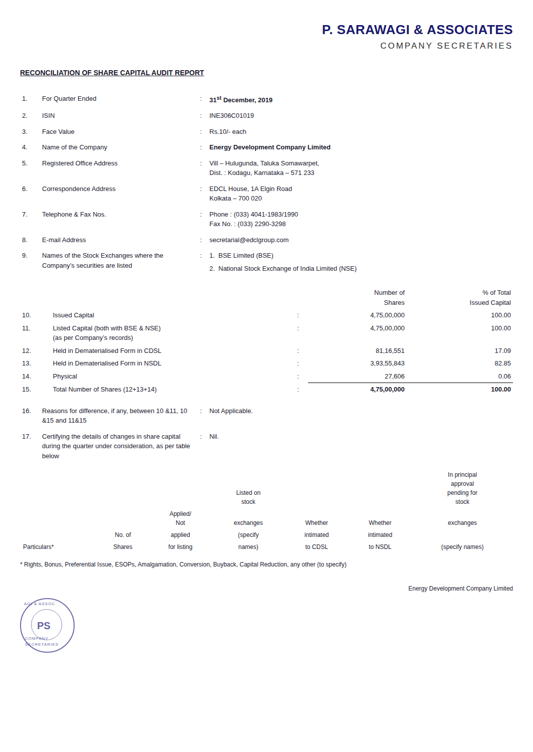P. SARAWAGI & ASSOCIATES
COMPANY SECRETARIES
RECONCILIATION OF SHARE CAPITAL AUDIT REPORT
| 1. | For Quarter Ended | : | 31 st December, 2019 |
| 2. | ISIN | : | INE306C01019 |
| 3. | Face Value | : | Rs.10/- each |
| 4. | Name of the Company | : | Energy Development Company Limited |
| 5. | Registered Office Address | : | Vill – Hulugunda, Taluka Somawarpet, Dist. : Kodagu, Karnataka – 571 233 |
| 6. | Correspondence Address | : | EDCL House, 1A Elgin Road Kolkata – 700 020 |
| 7. | Telephone & Fax Nos. | : | Phone : (033) 4041-1983/1990 Fax No. : (033) 2290-3298 |
| 8. | E-mail Address | : | secretarial@edclgroup.com |
| 9. | Names of the Stock Exchanges where the Company’s securities are listed | : | 1. BSE Limited (BSE) 2. National Stock Exchange of India Limited (NSE) |
| | | | Number of Shares | % of Total Issued Capital |
| 10. | Issued Capital | : | 4,75,00,000 | 100.00 |
| 11. | Listed Capital (both with BSE & NSE) (as per Company’s records) | : | 4,75,00,000 | 100.00 |
| 12. | Held in Dematerialised Form in CDSL | : | 81,16,551 | 17.09 |
| 13. | Held in Dematerialised Form in NSDL | : | 3,93,55,843 | 82.85 |
| 14. | Physical | : | 27,606 | 0.06 |
| 15. | Total Number of Shares (12+13+14) | : | 4,75,00,000 | 100.00 |
| 16. | Reasons for difference, if any, between 10 &11, 10 &15 and 11&15 | : | Not Applicable. |
| 17. | Certifying the details of changes in share capital during the quarter under consideration, as per table below | : | Nil. |
| | | | Listed on stock | | | In principal approval pending for stock |
| --- | --- | --- | --- | --- | --- | --- |
| | | Applied/ Not | exchanges | Whether | Whether | exchanges |
| | No. of | applied | (specify | intimated | intimated | |
| Particulars* | Shares | for listing | names) | to CDSL | to NSDL | (specify names) |
* Rights, Bonus, Preferential Issue, ESOPs, Amalgamation, Conversion, Buyback, Capital Reduction, any other (to specify)
Energy Development Company Limited
AGI & ASSOC
COMPANY SECRETARIES
PS